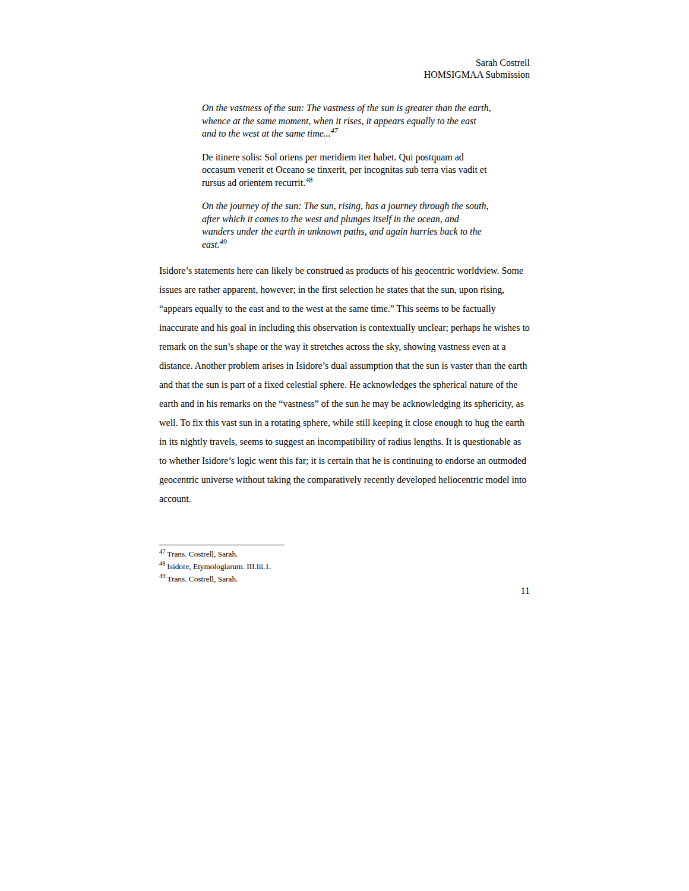Sarah Costrell
HOMSIGMAA Submission
On the vastness of the sun: The vastness of the sun is greater than the earth, whence at the same moment, when it rises, it appears equally to the east and to the west at the same time...47
De itinere solis: Sol oriens per meridiem iter habet. Qui postquam ad occasum venerit et Oceano se tinxerit, per incognitas sub terra vias vadit et rursus ad orientem recurrit.48
On the journey of the sun: The sun, rising, has a journey through the south, after which it comes to the west and plunges itself in the ocean, and wanders under the earth in unknown paths, and again hurries back to the east.49
Isidore’s statements here can likely be construed as products of his geocentric worldview. Some issues are rather apparent, however; in the first selection he states that the sun, upon rising, “appears equally to the east and to the west at the same time.” This seems to be factually inaccurate and his goal in including this observation is contextually unclear; perhaps he wishes to remark on the sun’s shape or the way it stretches across the sky, showing vastness even at a distance. Another problem arises in Isidore’s dual assumption that the sun is vaster than the earth and that the sun is part of a fixed celestial sphere. He acknowledges the spherical nature of the earth and in his remarks on the “vastness” of the sun he may be acknowledging its sphericity, as well. To fix this vast sun in a rotating sphere, while still keeping it close enough to hug the earth in its nightly travels, seems to suggest an incompatibility of radius lengths. It is questionable as to whether Isidore’s logic went this far; it is certain that he is continuing to endorse an outmoded geocentric universe without taking the comparatively recently developed heliocentric model into account.
47Trans. Costrell, Sarah.
48Isidore, Etymologiarum. III.lii.1.
49Trans. Costrell, Sarah.
11